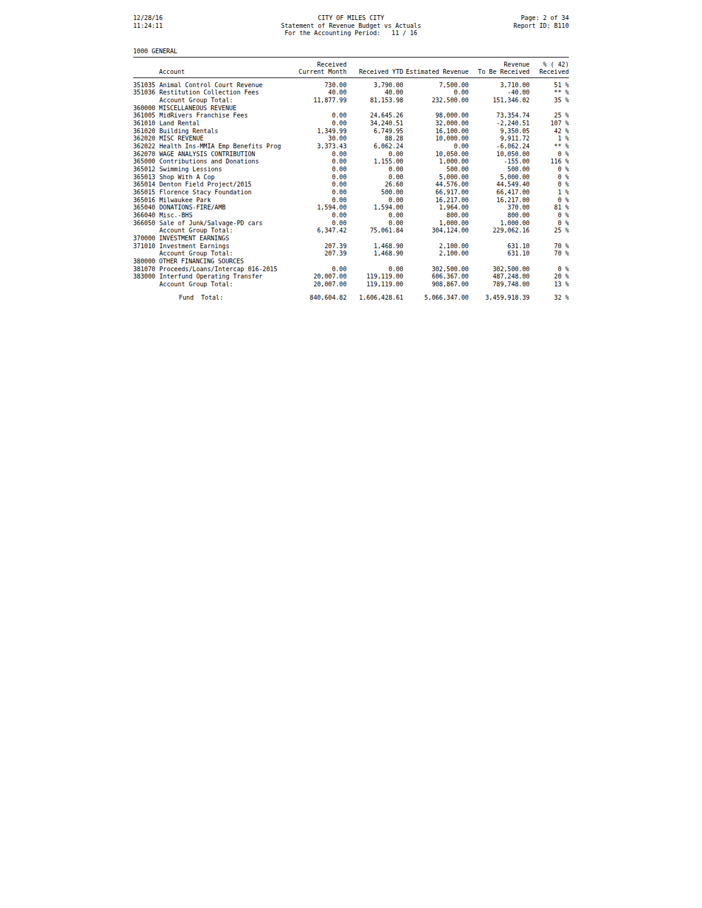| 12/28/16 11:24:11 | CITY OF MILES CITY Statement of Revenue Budget vs Actuals For the Accounting Period: 11 / 16 | Page: 2 of 34 Report ID: B110 |
1000 GENERAL
| | Received | | | Revenue | % ( 42) |
| --- | --- | --- | --- | --- | --- |
| Account | Current Month | Received YTD | Estimated Revenue | To Be Received | Received |
| 351035 | Animal Control Court Revenue | 730.00 | 3,790.00 | 7,500.00 | 3,710.00 | 51 % |
| 351036 | Restitution Collection Fees | 40.00 | 40.00 | 0.00 | -40.00 | ** % |
| | Account Group Total: | 11,877.99 | 81,153.98 | 232,500.00 | 151,346.02 | 35 % |
| 360000 MISCELLANEOUS REVENUE | |
| 361005 | MidRivers Franchise Fees | 0.00 | 24,645.26 | 98,000.00 | 73,354.74 | 25 % |
| 361010 | Land Rental | 0.00 | 34,240.51 | 32,000.00 | -2,240.51 | 107 % |
| 361020 | Building Rentals | 1,349.99 | 6,749.95 | 16,100.00 | 9,350.05 | 42 % |
| 362020 | MISC REVENUE | 30.00 | 88.28 | 10,000.00 | 9,911.72 | 1 % |
| 362022 | Health Ins-MMIA Emp Benefits Prog | 3,373.43 | 6,062.24 | 0.00 | -6,062.24 | ** % |
| 362070 | WAGE ANALYSIS CONTRIBUTION | 0.00 | 0.00 | 10,050.00 | 10,050.00 | 0 % |
| 365000 | Contributions and Donations | 0.00 | 1,155.00 | 1,000.00 | -155.00 | 116 % |
| 365012 | Swimming Lessions | 0.00 | 0.00 | 500.00 | 500.00 | 0 % |
| 365013 | Shop With A Cop | 0.00 | 0.00 | 5,000.00 | 5,000.00 | 0 % |
| 365014 | Denton Field Project/2015 | 0.00 | 26.60 | 44,576.00 | 44,549.40 | 0 % |
| 365015 | Florence Stacy Foundation | 0.00 | 500.00 | 66,917.00 | 66,417.00 | 1 % |
| 365016 | Milwaukee Park | 0.00 | 0.00 | 16,217.00 | 16,217.00 | 0 % |
| 365040 | DONATIONS-FIRE/AMB | 1,594.00 | 1,594.00 | 1,964.00 | 370.00 | 81 % |
| 366040 | Misc.-BHS | 0.00 | 0.00 | 800.00 | 800.00 | 0 % |
| 366050 | Sale of Junk/Salvage-PD cars | 0.00 | 0.00 | 1,000.00 | 1,000.00 | 0 % |
| | Account Group Total: | 6,347.42 | 75,061.84 | 304,124.00 | 229,062.16 | 25 % |
| 370000 INVESTMENT EARNINGS | |
| 371010 | Investment Earnings | 207.39 | 1,468.90 | 2,100.00 | 631.10 | 70 % |
| | Account Group Total: | 207.39 | 1,468.90 | 2,100.00 | 631.10 | 70 % |
| 380000 OTHER FINANCING SOURCES | |
| 381070 | Proceeds/Loans/Intercap 016-2015 | 0.00 | 0.00 | 302,500.00 | 302,500.00 | 0 % |
| 383000 | Interfund Operating Transfer | 20,007.00 | 119,119.00 | 606,367.00 | 487,248.00 | 20 % |
| | Account Group Total: | 20,007.00 | 119,119.00 | 908,867.00 | 789,748.00 | 13 % |
| | Fund Total: | 840,604.82 | 1,606,428.61 | 5,066,347.00 | 3,459,918.39 | 32 % |